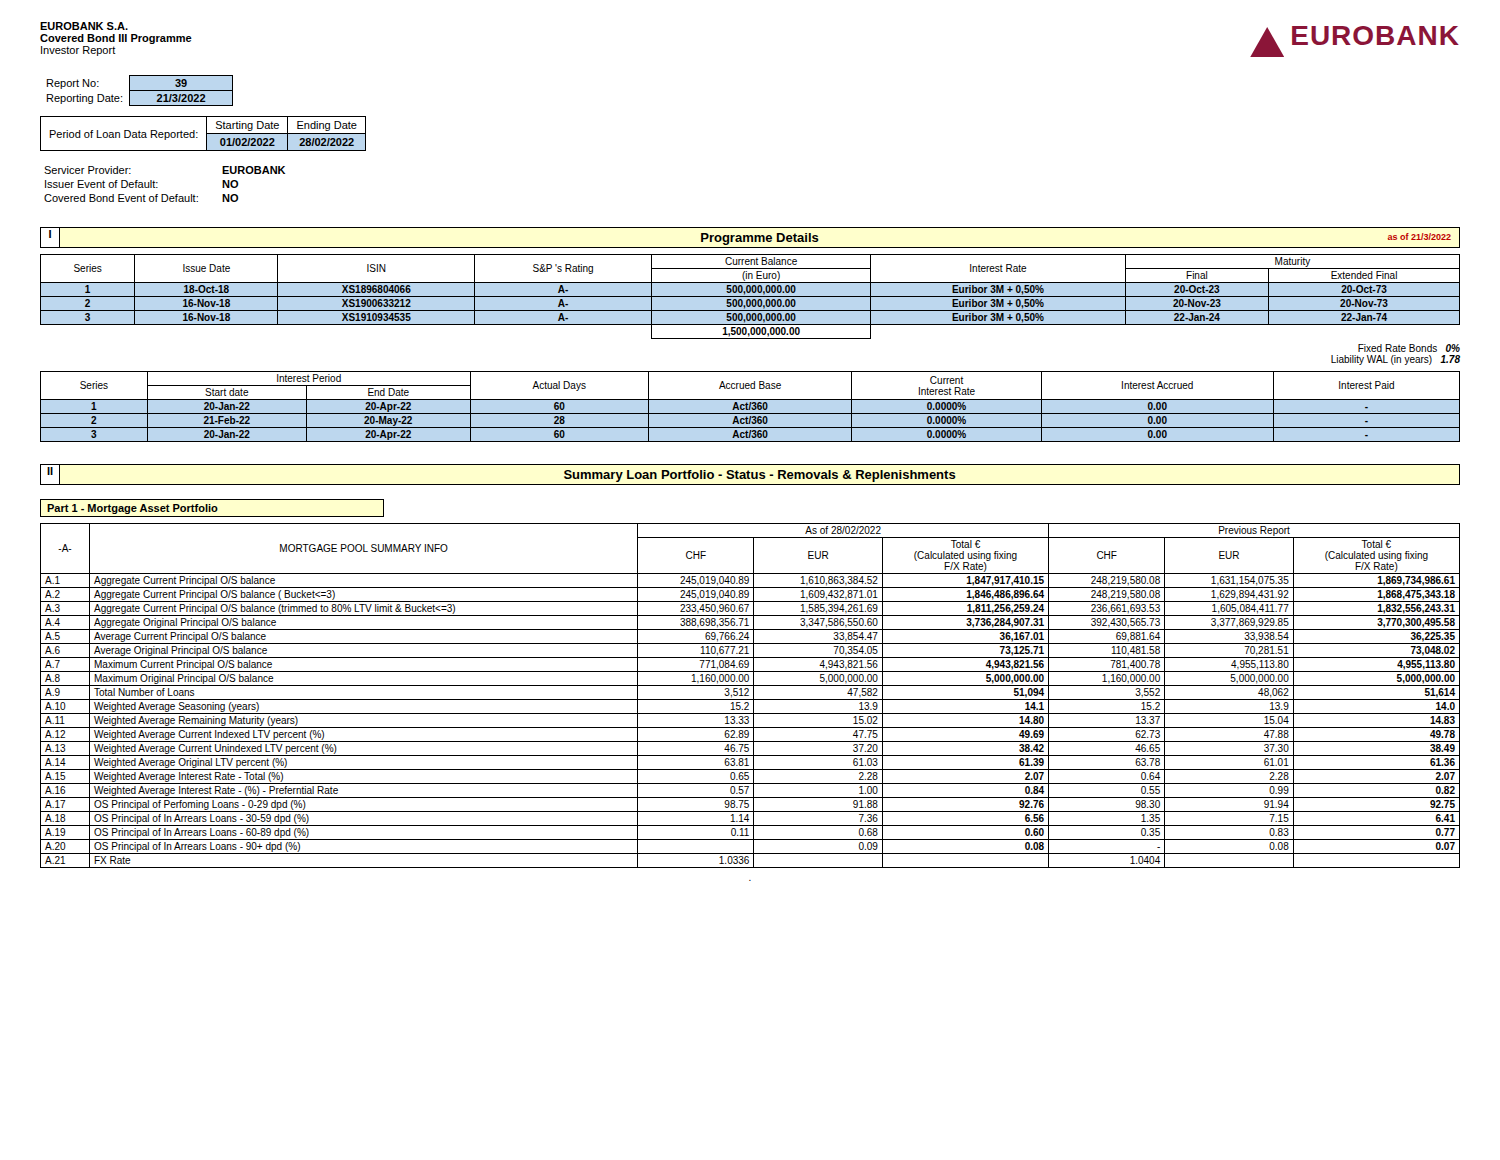EUROBANK S.A.
Covered Bond III Programme
Investor Report
EUROBANK
| Report No: | 39 |
| Reporting Date: | 21/3/2022 |
| Period of Loan Data Reported: | Starting Date | Ending Date |
| 01/02/2022 | 28/02/2022 |
| Servicer Provider: | EUROBANK |
| Issuer Event of Default: | NO |
| Covered Bond Event of Default: | NO |
I
Programme Detailsas of 21/3/2022
| Series | Issue Date | ISIN | S&P 's Rating | Current Balance | Interest Rate | Maturity |
| --- | --- | --- | --- | --- | --- | --- |
| (in Euro) | Final | Extended Final |
| 1 | 18-Oct-18 | XS1896804066 | A- | 500,000,000.00 | Euribor 3M + 0,50% | 20-Oct-23 | 20-Oct-73 |
| 2 | 16-Nov-18 | XS1900633212 | A- | 500,000,000.00 | Euribor 3M + 0,50% | 20-Nov-23 | 20-Nov-73 |
| 3 | 16-Nov-18 | XS1910934535 | A- | 500,000,000.00 | Euribor 3M + 0,50% | 22-Jan-24 | 22-Jan-74 |
| | 1,500,000,000.00 | |
Fixed Rate Bonds 0%
Liability WAL (in years) 1.78
| Series | Interest Period | Actual Days | Accrued Base | Current Interest Rate | Interest Accrued | Interest Paid |
| --- | --- | --- | --- | --- | --- | --- |
| Start date | End Date |
| 1 | 20-Jan-22 | 20-Apr-22 | 60 | Act/360 | 0.0000% | 0.00 | - |
| 2 | 21-Feb-22 | 20-May-22 | 28 | Act/360 | 0.0000% | 0.00 | - |
| 3 | 20-Jan-22 | 20-Apr-22 | 60 | Act/360 | 0.0000% | 0.00 | - |
II
Summary Loan Portfolio - Status - Removals & Replenishments
Part 1 - Mortgage Asset Portfolio
| -A- | MORTGAGE POOL SUMMARY INFO | As of 28/02/2022 | Previous Report |
| --- | --- | --- | --- |
| CHF | EUR | Total € (Calculated using fixing F/X Rate) | CHF | EUR | Total € (Calculated using fixing F/X Rate) |
| A.1 | Aggregate Current Principal O/S balance | 245,019,040.89 | 1,610,863,384.52 | 1,847,917,410.15 | 248,219,580.08 | 1,631,154,075.35 | 1,869,734,986.61 |
| A.2 | Aggregate Current Principal O/S balance ( Bucket<=3) | 245,019,040.89 | 1,609,432,871.01 | 1,846,486,896.64 | 248,219,580.08 | 1,629,894,431.92 | 1,868,475,343.18 |
| A.3 | Aggregate Current Principal O/S balance (trimmed to 80% LTV limit & Bucket<=3) | 233,450,960.67 | 1,585,394,261.69 | 1,811,256,259.24 | 236,661,693.53 | 1,605,084,411.77 | 1,832,556,243.31 |
| A.4 | Aggregate Original Principal O/S balance | 388,698,356.71 | 3,347,586,550.60 | 3,736,284,907.31 | 392,430,565.73 | 3,377,869,929.85 | 3,770,300,495.58 |
| A.5 | Average Current Principal O/S balance | 69,766.24 | 33,854.47 | 36,167.01 | 69,881.64 | 33,938.54 | 36,225.35 |
| A.6 | Average Original Principal O/S balance | 110,677.21 | 70,354.05 | 73,125.71 | 110,481.58 | 70,281.51 | 73,048.02 |
| A.7 | Maximum Current Principal O/S balance | 771,084.69 | 4,943,821.56 | 4,943,821.56 | 781,400.78 | 4,955,113.80 | 4,955,113.80 |
| A.8 | Maximum Original Principal O/S balance | 1,160,000.00 | 5,000,000.00 | 5,000,000.00 | 1,160,000.00 | 5,000,000.00 | 5,000,000.00 |
| A.9 | Total Number of Loans | 3,512 | 47,582 | 51,094 | 3,552 | 48,062 | 51,614 |
| A.10 | Weighted Average Seasoning (years) | 15.2 | 13.9 | 14.1 | 15.2 | 13.9 | 14.0 |
| A.11 | Weighted Average Remaining Maturity (years) | 13.33 | 15.02 | 14.80 | 13.37 | 15.04 | 14.83 |
| A.12 | Weighted Average Current Indexed LTV percent (%) | 62.89 | 47.75 | 49.69 | 62.73 | 47.88 | 49.78 |
| A.13 | Weighted Average Current Unindexed LTV percent (%) | 46.75 | 37.20 | 38.42 | 46.65 | 37.30 | 38.49 |
| A.14 | Weighted Average Original LTV percent (%) | 63.81 | 61.03 | 61.39 | 63.78 | 61.01 | 61.36 |
| A.15 | Weighted Average Interest Rate - Total (%) | 0.65 | 2.28 | 2.07 | 0.64 | 2.28 | 2.07 |
| A.16 | Weighted Average Interest Rate - (%) - Preferntial Rate | 0.57 | 1.00 | 0.84 | 0.55 | 0.99 | 0.82 |
| A.17 | OS Principal of Perfoming Loans - 0-29 dpd (%) | 98.75 | 91.88 | 92.76 | 98.30 | 91.94 | 92.75 |
| A.18 | OS Principal of In Arrears Loans - 30-59 dpd (%) | 1.14 | 7.36 | 6.56 | 1.35 | 7.15 | 6.41 |
| A.19 | OS Principal of In Arrears Loans - 60-89 dpd (%) | 0.11 | 0.68 | 0.60 | 0.35 | 0.83 | 0.77 |
| A.20 | OS Principal of In Arrears Loans - 90+ dpd (%) | | 0.09 | 0.08 | - | 0.08 | 0.07 |
| A.21 | FX Rate | 1.0336 | | | 1.0404 | | |
.